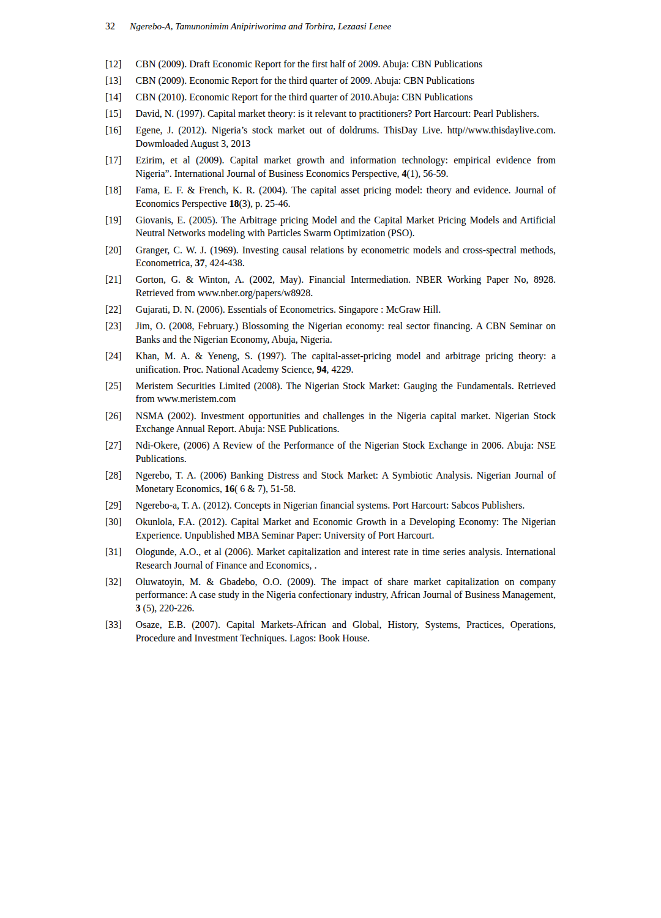32 Ngerebo-A, Tamunonimim Anipiriworima and Torbira, Lezaasi Lenee
[12] CBN (2009). Draft Economic Report for the first half of 2009. Abuja: CBN Publications
[13] CBN (2009). Economic Report for the third quarter of 2009. Abuja: CBN Publications
[14] CBN (2010). Economic Report for the third quarter of 2010.Abuja: CBN Publications
[15] David, N. (1997). Capital market theory: is it relevant to practitioners? Port Harcourt: Pearl Publishers.
[16] Egene, J. (2012). Nigeria’s stock market out of doldrums. ThisDay Live. http//www.thisdaylive.com. Dowmloaded August 3, 2013
[17] Ezirim, et al (2009). Capital market growth and information technology: empirical evidence from Nigeria”. International Journal of Business Economics Perspective, 4(1), 56-59.
[18] Fama, E. F. & French, K. R. (2004). The capital asset pricing model: theory and evidence. Journal of Economics Perspective 18(3), p. 25-46.
[19] Giovanis, E. (2005). The Arbitrage pricing Model and the Capital Market Pricing Models and Artificial Neutral Networks modeling with Particles Swarm Optimization (PSO).
[20] Granger, C. W. J. (1969). Investing causal relations by econometric models and cross-spectral methods, Econometrica, 37, 424-438.
[21] Gorton, G. & Winton, A. (2002, May). Financial Intermediation. NBER Working Paper No, 8928. Retrieved from www.nber.org/papers/w8928.
[22] Gujarati, D. N. (2006). Essentials of Econometrics. Singapore : McGraw Hill.
[23] Jim, O. (2008, February.) Blossoming the Nigerian economy: real sector financing. A CBN Seminar on Banks and the Nigerian Economy, Abuja, Nigeria.
[24] Khan, M. A. & Yeneng, S. (1997). The capital-asset-pricing model and arbitrage pricing theory: a unification. Proc. National Academy Science, 94, 4229.
[25] Meristem Securities Limited (2008). The Nigerian Stock Market: Gauging the Fundamentals. Retrieved from www.meristem.com
[26] NSMA (2002). Investment opportunities and challenges in the Nigeria capital market. Nigerian Stock Exchange Annual Report. Abuja: NSE Publications.
[27] Ndi-Okere, (2006) A Review of the Performance of the Nigerian Stock Exchange in 2006. Abuja: NSE Publications.
[28] Ngerebo, T. A. (2006) Banking Distress and Stock Market: A Symbiotic Analysis. Nigerian Journal of Monetary Economics, 16( 6 & 7), 51-58.
[29] Ngerebo-a, T. A. (2012). Concepts in Nigerian financial systems. Port Harcourt: Sabcos Publishers.
[30] Okunlola, F.A. (2012). Capital Market and Economic Growth in a Developing Economy: The Nigerian Experience. Unpublished MBA Seminar Paper: University of Port Harcourt.
[31] Ologunde, A.O., et al (2006). Market capitalization and interest rate in time series analysis. International Research Journal of Finance and Economics, .
[32] Oluwatoyin, M. & Gbadebo, O.O. (2009). The impact of share market capitalization on company performance: A case study in the Nigeria confectionary industry, African Journal of Business Management, 3 (5), 220-226.
[33] Osaze, E.B. (2007). Capital Markets-African and Global, History, Systems, Practices, Operations, Procedure and Investment Techniques. Lagos: Book House.